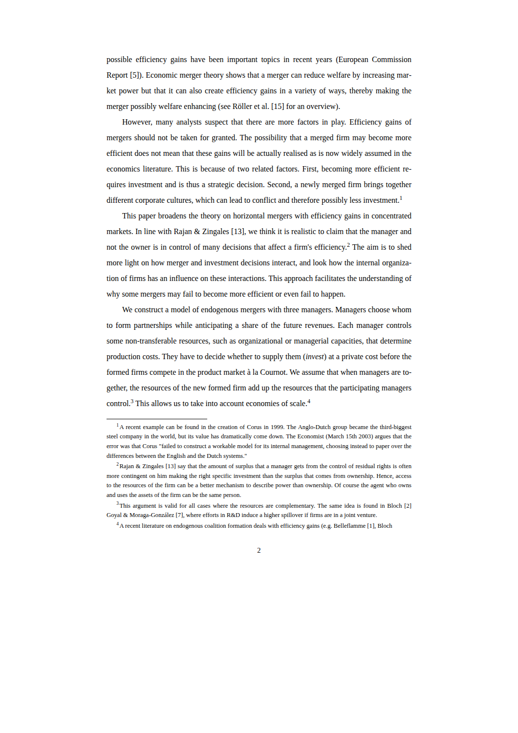possible efficiency gains have been important topics in recent years (European Commission Report [5]). Economic merger theory shows that a merger can reduce welfare by increasing market power but that it can also create efficiency gains in a variety of ways, thereby making the merger possibly welfare enhancing (see Röller et al. [15] for an overview).
However, many analysts suspect that there are more factors in play. Efficiency gains of mergers should not be taken for granted. The possibility that a merged firm may become more efficient does not mean that these gains will be actually realised as is now widely assumed in the economics literature. This is because of two related factors. First, becoming more efficient requires investment and is thus a strategic decision. Second, a newly merged firm brings together different corporate cultures, which can lead to conflict and therefore possibly less investment.1
This paper broadens the theory on horizontal mergers with efficiency gains in concentrated markets. In line with Rajan & Zingales [13], we think it is realistic to claim that the manager and not the owner is in control of many decisions that affect a firm's efficiency.2 The aim is to shed more light on how merger and investment decisions interact, and look how the internal organization of firms has an influence on these interactions. This approach facilitates the understanding of why some mergers may fail to become more efficient or even fail to happen.
We construct a model of endogenous mergers with three managers. Managers choose whom to form partnerships while anticipating a share of the future revenues. Each manager controls some non-transferable resources, such as organizational or managerial capacities, that determine production costs. They have to decide whether to supply them (invest) at a private cost before the formed firms compete in the product market à la Cournot. We assume that when managers are together, the resources of the new formed firm add up the resources that the participating managers control.3 This allows us to take into account economies of scale.4
1A recent example can be found in the creation of Corus in 1999. The Anglo-Dutch group became the third-biggest steel company in the world, but its value has dramatically come down. The Economist (March 15th 2003) argues that the error was that Corus "failed to construct a workable model for its internal management, choosing instead to paper over the differences between the English and the Dutch systems."
2Rajan & Zingales [13] say that the amount of surplus that a manager gets from the control of residual rights is often more contingent on him making the right specific investment than the surplus that comes from ownership. Hence, access to the resources of the firm can be a better mechanism to describe power than ownership. Of course the agent who owns and uses the assets of the firm can be the same person.
3This argument is valid for all cases where the resources are complementary. The same idea is found in Bloch [2] Goyal & Moraga-González [7], where efforts in R&D induce a higher spillover if firms are in a joint venture.
4A recent literature on endogenous coalition formation deals with efficiency gains (e.g. Belleflamme [1], Bloch
2